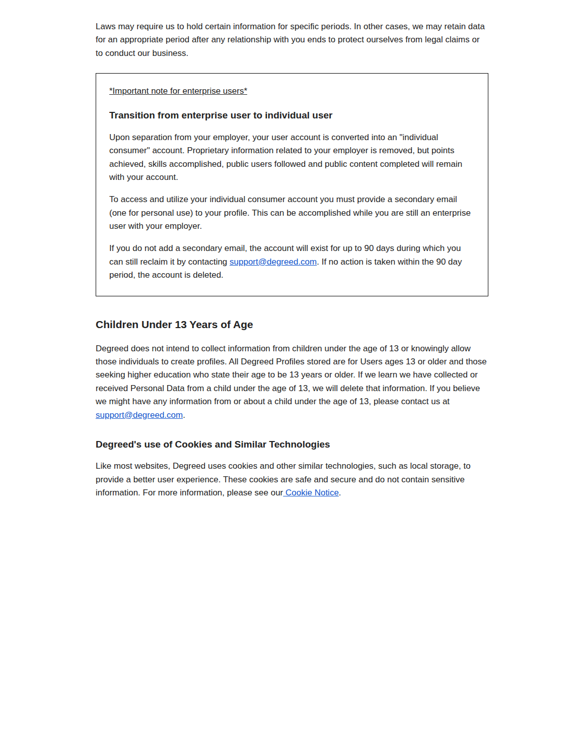Laws may require us to hold certain information for specific periods. In other cases, we may retain data for an appropriate period after any relationship with you ends to protect ourselves from legal claims or to conduct our business.
*Important note for enterprise users*
Transition from enterprise user to individual user
Upon separation from your employer, your user account is converted into an "individual consumer" account. Proprietary information related to your employer is removed, but points achieved, skills accomplished, public users followed and public content completed will remain with your account.
To access and utilize your individual consumer account you must provide a secondary email (one for personal use) to your profile. This can be accomplished while you are still an enterprise user with your employer.
If you do not add a secondary email, the account will exist for up to 90 days during which you can still reclaim it by contacting support@degreed.com. If no action is taken within the 90 day period, the account is deleted.
Children Under 13 Years of Age
Degreed does not intend to collect information from children under the age of 13 or knowingly allow those individuals to create profiles. All Degreed Profiles stored are for Users ages 13 or older and those seeking higher education who state their age to be 13 years or older. If we learn we have collected or received Personal Data from a child under the age of 13, we will delete that information. If you believe we might have any information from or about a child under the age of 13, please contact us at support@degreed.com.
Degreed's use of Cookies and Similar Technologies
Like most websites, Degreed uses cookies and other similar technologies, such as local storage, to provide a better user experience. These cookies are safe and secure and do not contain sensitive information. For more information, please see our Cookie Notice.